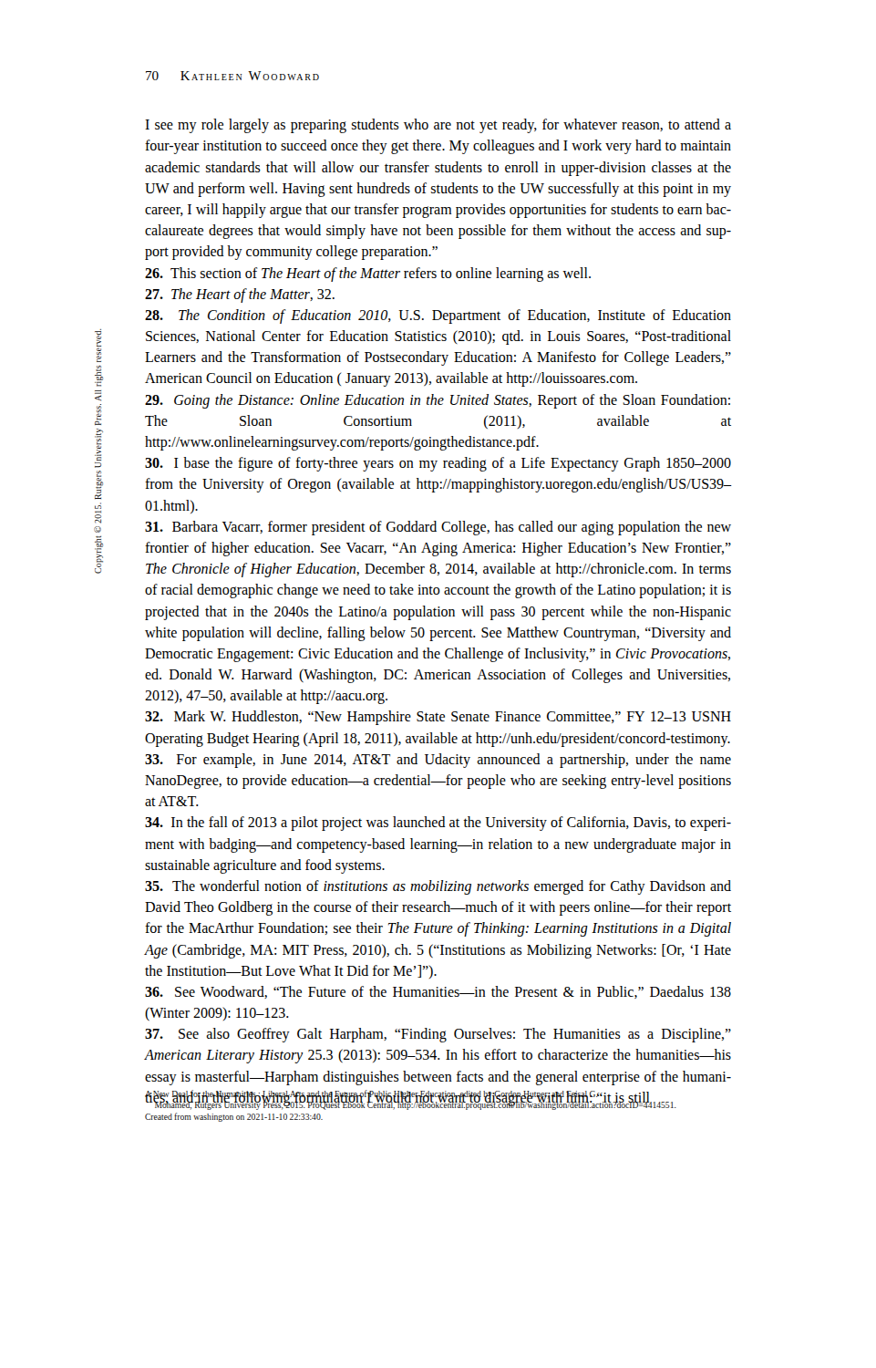70 Kathleen Woodward
I see my role largely as preparing students who are not yet ready, for whatever reason, to attend a four-year institution to succeed once they get there. My colleagues and I work very hard to maintain academic standards that will allow our transfer students to enroll in upper-division classes at the UW and perform well. Having sent hundreds of students to the UW successfully at this point in my career, I will happily argue that our transfer program provides opportunities for students to earn baccalaureate degrees that would simply have not been possible for them without the access and support provided by community college preparation.”
26. This section of The Heart of the Matter refers to online learning as well.
27. The Heart of the Matter, 32.
28. The Condition of Education 2010, U.S. Department of Education, Institute of Education Sciences, National Center for Education Statistics (2010); qtd. in Louis Soares, “Post-traditional Learners and the Transformation of Postsecondary Education: A Manifesto for College Leaders,” American Council on Education ( January 2013), available at http://louissoares.com.
29. Going the Distance: Online Education in the United States, Report of the Sloan Foundation: The Sloan Consortium (2011), available at http://www.onlinelearningsurvey.com/reports/goingthedistance.pdf.
30. I base the figure of forty-three years on my reading of a Life Expectancy Graph 1850–2000 from the University of Oregon (available at http://mappinghistory.uoregon.edu/english/US/US39–01.html).
31. Barbara Vacarr, former president of Goddard College, has called our aging population the new frontier of higher education. See Vacarr, “An Aging America: Higher Education’s New Frontier,” The Chronicle of Higher Education, December 8, 2014, available at http://chronicle.com. In terms of racial demographic change we need to take into account the growth of the Latino population; it is projected that in the 2040s the Latino/a population will pass 30 percent while the non-Hispanic white population will decline, falling below 50 percent. See Matthew Countryman, “Diversity and Democratic Engagement: Civic Education and the Challenge of Inclusivity,” in Civic Provocations, ed. Donald W. Harward (Washington, DC: American Association of Colleges and Universities, 2012), 47–50, available at http://aacu.org.
32. Mark W. Huddleston, “New Hampshire State Senate Finance Committee,” FY 12–13 USNH Operating Budget Hearing (April 18, 2011), available at http://unh.edu/president/concord-testimony.
33. For example, in June 2014, AT&T and Udacity announced a partnership, under the name NanoDegree, to provide education—a credential—for people who are seeking entry-level positions at AT&T.
34. In the fall of 2013 a pilot project was launched at the University of California, Davis, to experiment with badging—and competency-based learning—in relation to a new undergraduate major in sustainable agriculture and food systems.
35. The wonderful notion of institutions as mobilizing networks emerged for Cathy Davidson and David Theo Goldberg in the course of their research—much of it with peers online—for their report for the MacArthur Foundation; see their The Future of Thinking: Learning Institutions in a Digital Age (Cambridge, MA: MIT Press, 2010), ch. 5 (“Institutions as Mobilizing Networks: [Or, ‘I Hate the Institution—But Love What It Did for Me’]”).
36. See Woodward, “The Future of the Humanities—in the Present & in Public,” Daedalus 138 (Winter 2009): 110–123.
37. See also Geoffrey Galt Harpham, “Finding Ourselves: The Humanities as a Discipline,” American Literary History 25.3 (2013): 509–534. In his effort to characterize the humanities—his essay is masterful—Harpham distinguishes between facts and the general enterprise of the humanities, and in the following formulation I would not want to disagree with him: “it is still
Copyright © 2015. Rutgers University Press. All rights reserved.
A New Deal for the Humanities : Liberal Arts and the Future of Public Higher Education, edited by Gordon Hutner, and Feisal G.
Mohamed, Rutgers University Press, 2015. ProQuest Ebook Central, http://ebookcentral.proquest.com/lib/washington/detail.action?docID=4414551.
Created from washington on 2021-11-10 22:33:40.